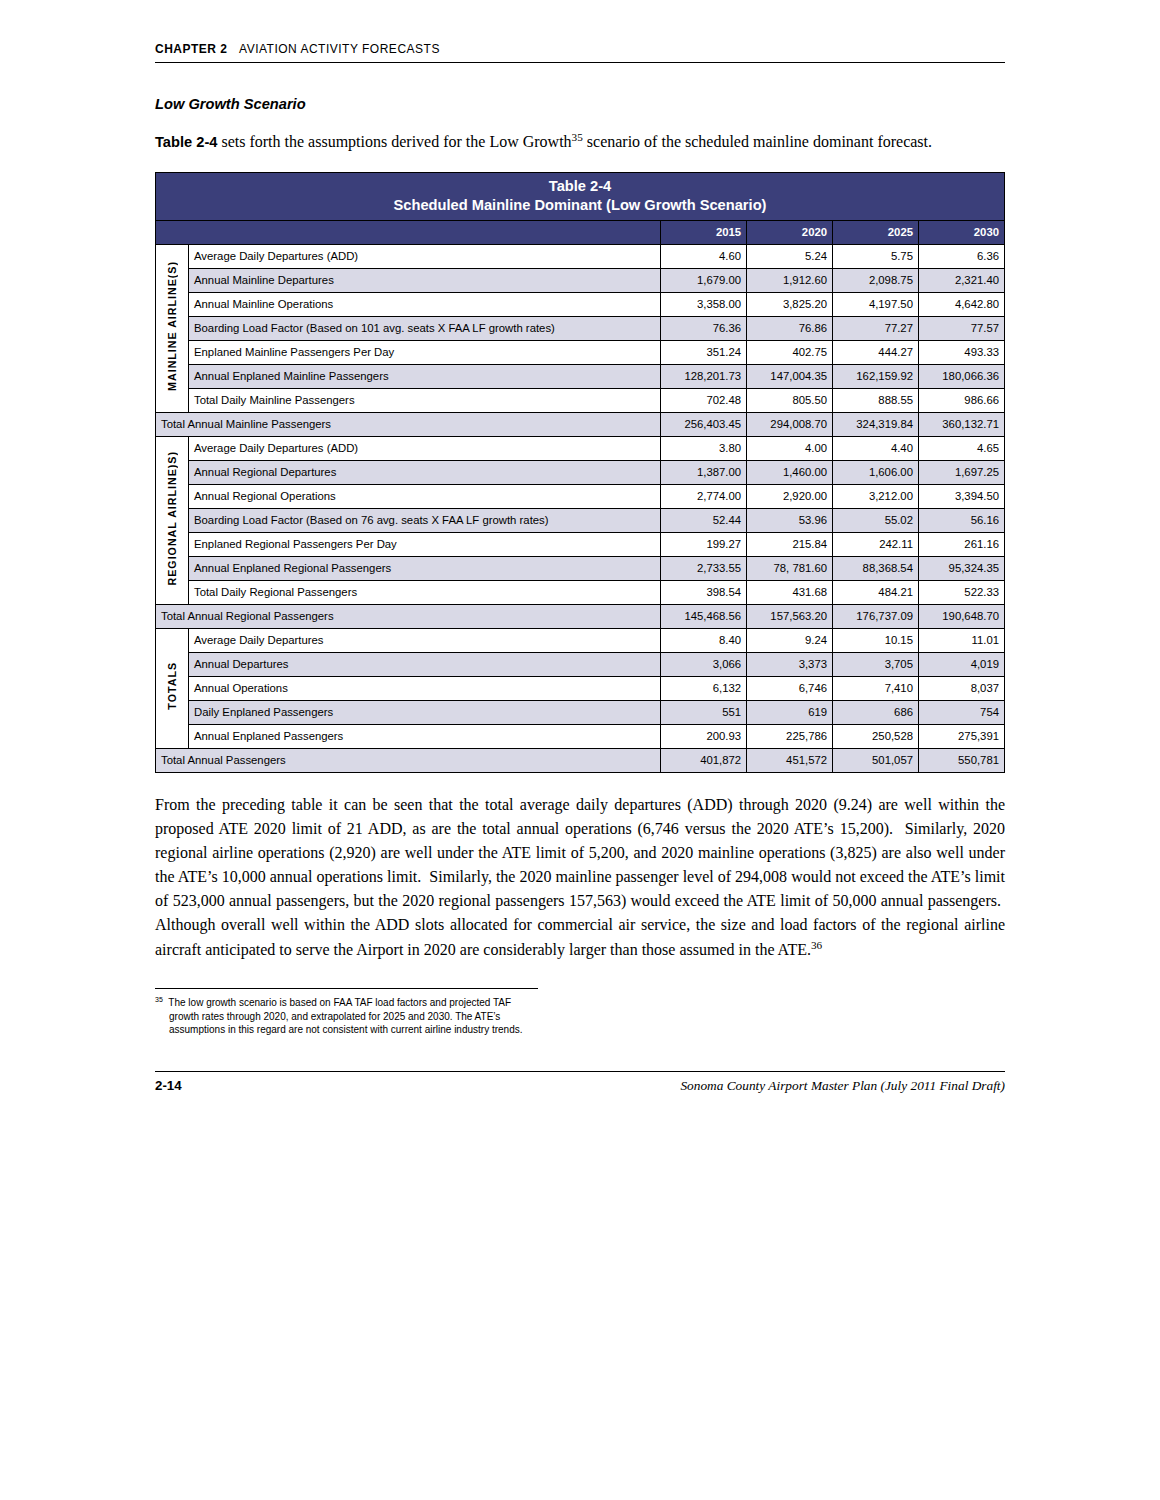CHAPTER 2 AVIATION ACTIVITY FORECASTS
Low Growth Scenario
Table 2-4 sets forth the assumptions derived for the Low Growth35 scenario of the scheduled mainline dominant forecast.
Table 2-4 Scheduled Mainline Dominant (Low Growth Scenario)
| | 2015 | 2020 | 2025 | 2030 |
| --- | --- | --- | --- | --- |
| MAINLINE AIRLINE(S) | Average Daily Departures (ADD) | 4.60 | 5.24 | 5.75 | 6.36 |
| Annual Mainline Departures | 1,679.00 | 1,912.60 | 2,098.75 | 2,321.40 |
| Annual Mainline Operations | 3,358.00 | 3,825.20 | 4,197.50 | 4,642.80 |
| Boarding Load Factor (Based on 101 avg. seats X FAA LF growth rates) | 76.36 | 76.86 | 77.27 | 77.57 |
| Enplaned Mainline Passengers Per Day | 351.24 | 402.75 | 444.27 | 493.33 |
| Annual Enplaned Mainline Passengers | 128,201.73 | 147,004.35 | 162,159.92 | 180,066.36 |
| Total Daily Mainline Passengers | 702.48 | 805.50 | 888.55 | 986.66 |
| Total Annual Mainline Passengers | 256,403.45 | 294,008.70 | 324,319.84 | 360,132.71 |
| REGIONAL AIRLINE)S) | Average Daily Departures (ADD) | 3.80 | 4.00 | 4.40 | 4.65 |
| Annual Regional Departures | 1,387.00 | 1,460.00 | 1,606.00 | 1,697.25 |
| Annual Regional Operations | 2,774.00 | 2,920.00 | 3,212.00 | 3,394.50 |
| Boarding Load Factor (Based on 76 avg. seats X FAA LF growth rates) | 52.44 | 53.96 | 55.02 | 56.16 |
| Enplaned Regional Passengers Per Day | 199.27 | 215.84 | 242.11 | 261.16 |
| Annual Enplaned Regional Passengers | 2,733.55 | 78, 781.60 | 88,368.54 | 95,324.35 |
| Total Daily Regional Passengers | 398.54 | 431.68 | 484.21 | 522.33 |
| Total Annual Regional Passengers | 145,468.56 | 157,563.20 | 176,737.09 | 190,648.70 |
| TOTALS | Average Daily Departures | 8.40 | 9.24 | 10.15 | 11.01 |
| Annual Departures | 3,066 | 3,373 | 3,705 | 4,019 |
| Annual Operations | 6,132 | 6,746 | 7,410 | 8,037 |
| Daily Enplaned Passengers | 551 | 619 | 686 | 754 |
| Annual Enplaned Passengers | 200.93 | 225,786 | 250,528 | 275,391 |
| Total Annual Passengers | 401,872 | 451,572 | 501,057 | 550,781 |
From the preceding table it can be seen that the total average daily departures (ADD) through 2020 (9.24) are well within the proposed ATE 2020 limit of 21 ADD, as are the total annual operations (6,746 versus the 2020 ATE’s 15,200). Similarly, 2020 regional airline operations (2,920) are well under the ATE limit of 5,200, and 2020 mainline operations (3,825) are also well under the ATE’s 10,000 annual operations limit. Similarly, the 2020 mainline passenger level of 294,008 would not exceed the ATE’s limit of 523,000 annual passengers, but the 2020 regional passengers 157,563) would exceed the ATE limit of 50,000 annual passengers. Although overall well within the ADD slots allocated for commercial air service, the size and load factors of the regional airline aircraft anticipated to serve the Airport in 2020 are considerably larger than those assumed in the ATE.36
35 The low growth scenario is based on FAA TAF load factors and projected TAF growth rates through 2020, and extrapolated for 2025 and 2030. The ATE’s assumptions in this regard are not consistent with current airline industry trends.
2-14 Sonoma County Airport Master Plan (July 2011 Final Draft)